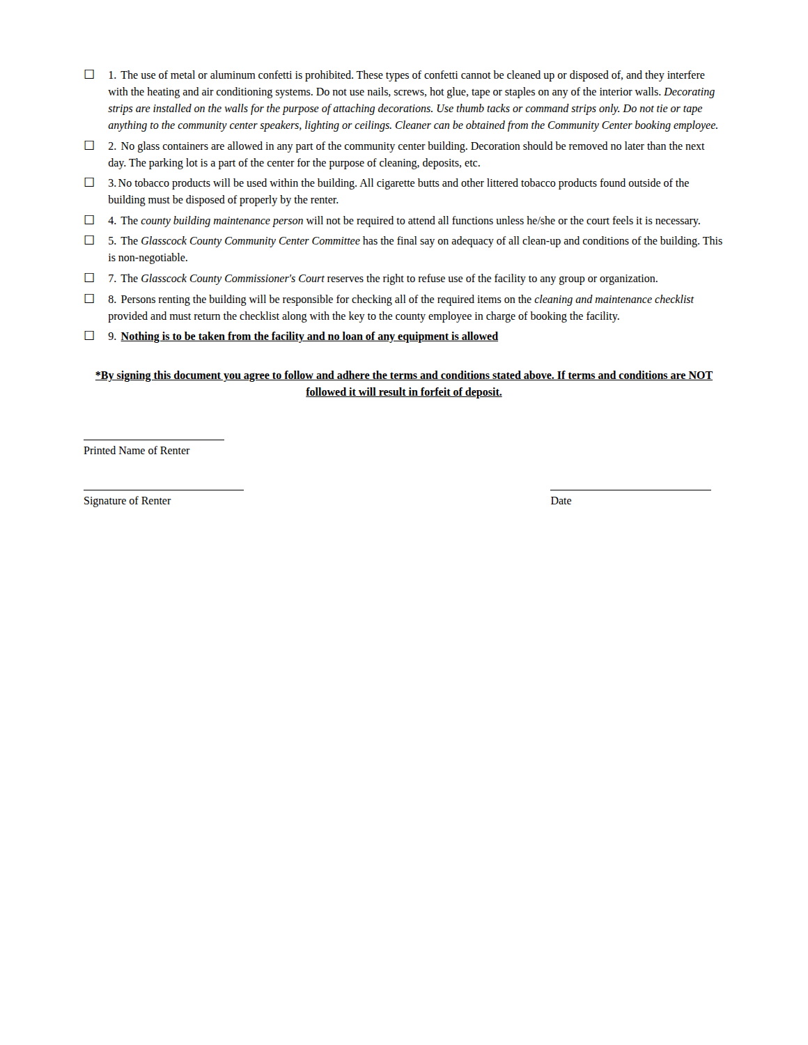1. The use of metal or aluminum confetti is prohibited. These types of confetti cannot be cleaned up or disposed of, and they interfere with the heating and air conditioning systems. Do not use nails, screws, hot glue, tape or staples on any of the interior walls. Decorating strips are installed on the walls for the purpose of attaching decorations. Use thumb tacks or command strips only. Do not tie or tape anything to the community center speakers, lighting or ceilings. Cleaner can be obtained from the Community Center booking employee.
2. No glass containers are allowed in any part of the community center building. Decoration should be removed no later than the next day. The parking lot is a part of the center for the purpose of cleaning, deposits, etc.
3. No tobacco products will be used within the building. All cigarette butts and other littered tobacco products found outside of the building must be disposed of properly by the renter.
4. The county building maintenance person will not be required to attend all functions unless he/she or the court feels it is necessary.
5. The Glasscock County Community Center Committee has the final say on adequacy of all clean-up and conditions of the building. This is non-negotiable.
7. The Glasscock County Commissioner's Court reserves the right to refuse use of the facility to any group or organization.
8. Persons renting the building will be responsible for checking all of the required items on the cleaning and maintenance checklist provided and must return the checklist along with the key to the county employee in charge of booking the facility.
9. Nothing is to be taken from the facility and no loan of any equipment is allowed
*By signing this document you agree to follow and adhere the terms and conditions stated above. If terms and conditions are NOT followed it will result in forfeit of deposit.
Printed Name of Renter
Signature of Renter
Date